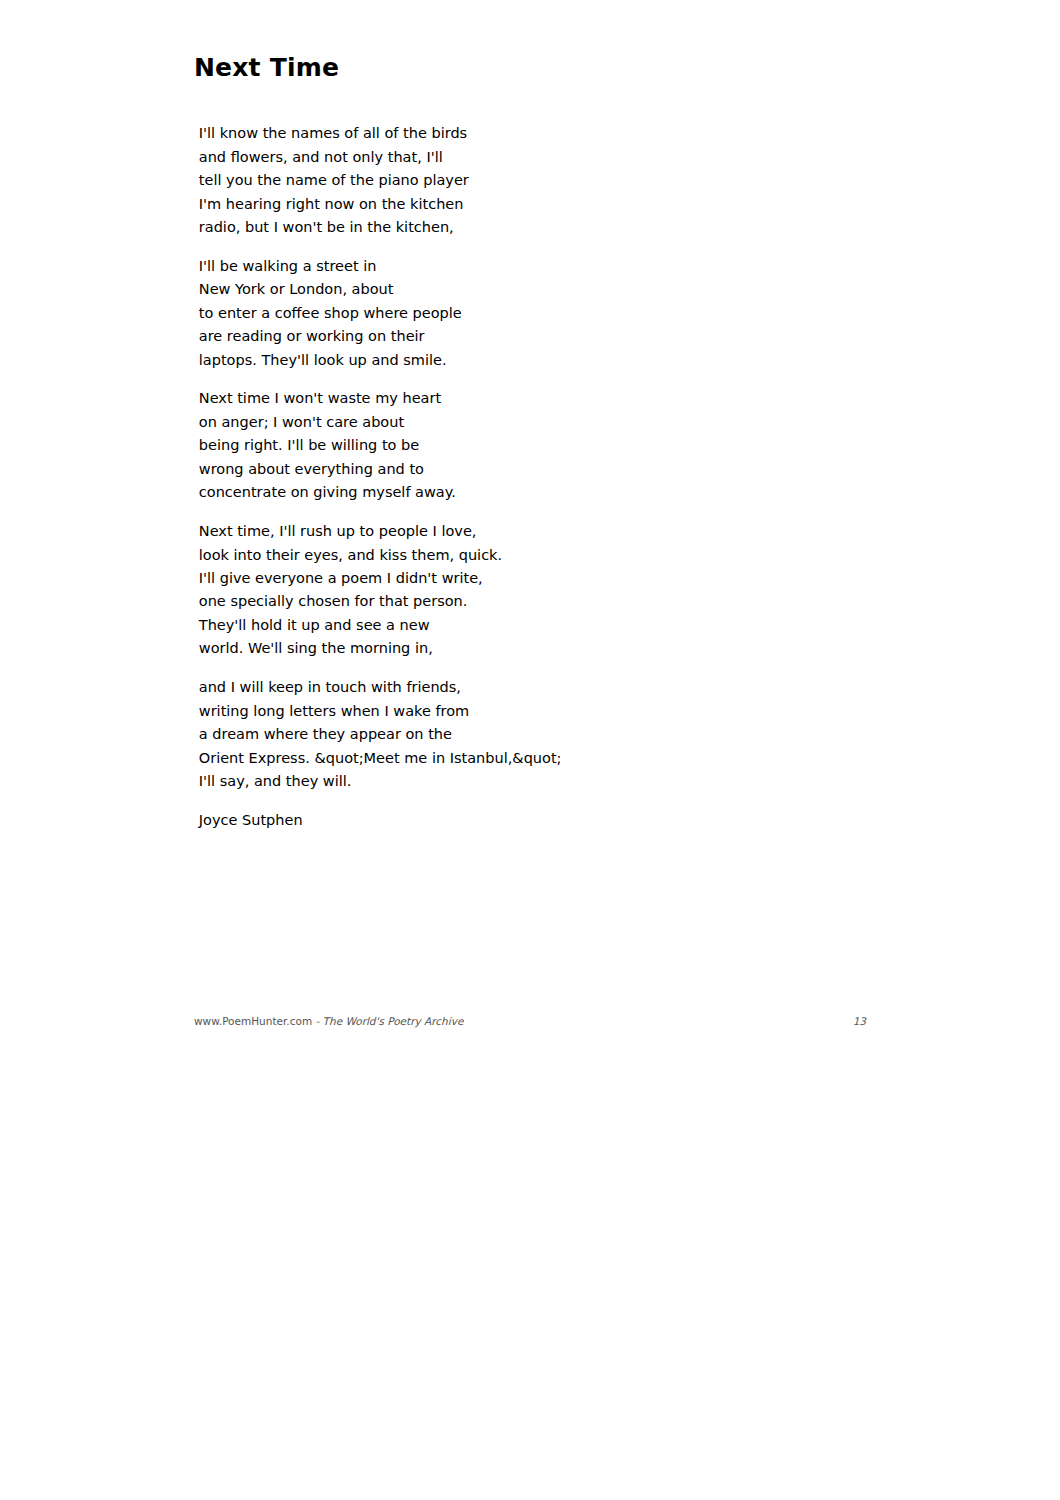Next Time
I'll know the names of all of the birds
and flowers, and not only that, I'll
tell you the name of the piano player
I'm hearing right now on the kitchen
radio, but I won't be in the kitchen,
I'll be walking a street in
New York or London, about
to enter a coffee shop where people
are reading or working on their
laptops. They'll look up and smile.
Next time I won't waste my heart
on anger; I won't care about
being right. I'll be willing to be
wrong about everything and to
concentrate on giving myself away.
Next time, I'll rush up to people I love,
look into their eyes, and kiss them, quick.
I'll give everyone a poem I didn't write,
one specially chosen for that person.
They'll hold it up and see a new
world. We'll sing the morning in,
and I will keep in touch with friends,
writing long letters when I wake from
a dream where they appear on the
Orient Express. &quot;Meet me in Istanbul,&quot;
I'll say, and they will.
Joyce Sutphen
www.PoemHunter.com - The World's Poetry Archive 13